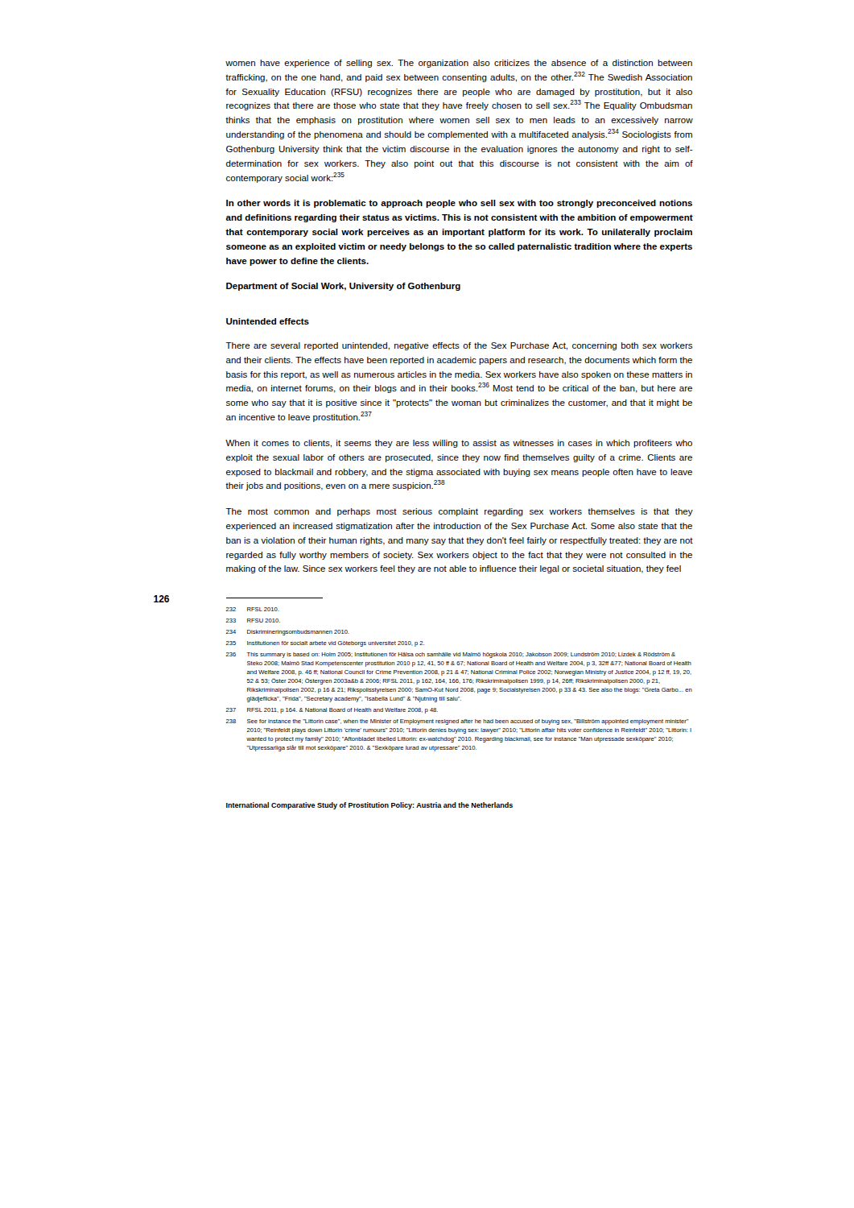126
women have experience of selling sex. The organization also criticizes the absence of a distinction between trafficking, on the one hand, and paid sex between consenting adults, on the other.232 The Swedish Association for Sexuality Education (RFSU) recognizes there are people who are damaged by prostitution, but it also recognizes that there are those who state that they have freely chosen to sell sex.233 The Equality Ombudsman thinks that the emphasis on prostitution where women sell sex to men leads to an excessively narrow understanding of the phenomena and should be complemented with a multifaceted analysis.234 Sociologists from Gothenburg University think that the victim discourse in the evaluation ignores the autonomy and right to self-determination for sex workers. They also point out that this discourse is not consistent with the aim of contemporary social work:235
In other words it is problematic to approach people who sell sex with too strongly preconceived notions and definitions regarding their status as victims. This is not consistent with the ambition of empowerment that contemporary social work perceives as an important platform for its work. To unilaterally proclaim someone as an exploited victim or needy belongs to the so called paternalistic tradition where the experts have power to define the clients.
Department of Social Work, University of Gothenburg
Unintended effects
There are several reported unintended, negative effects of the Sex Purchase Act, concerning both sex workers and their clients. The effects have been reported in academic papers and research, the documents which form the basis for this report, as well as numerous articles in the media. Sex workers have also spoken on these matters in media, on internet forums, on their blogs and in their books.236 Most tend to be critical of the ban, but here are some who say that it is positive since it "protects" the woman but criminalizes the customer, and that it might be an incentive to leave prostitution.237
When it comes to clients, it seems they are less willing to assist as witnesses in cases in which profiteers who exploit the sexual labor of others are prosecuted, since they now find themselves guilty of a crime. Clients are exposed to blackmail and robbery, and the stigma associated with buying sex means people often have to leave their jobs and positions, even on a mere suspicion.238
The most common and perhaps most serious complaint regarding sex workers themselves is that they experienced an increased stigmatization after the introduction of the Sex Purchase Act. Some also state that the ban is a violation of their human rights, and many say that they don't feel fairly or respectfully treated: they are not regarded as fully worthy members of society. Sex workers object to the fact that they were not consulted in the making of the law. Since sex workers feel they are not able to influence their legal or societal situation, they feel
232
RFSL 2010.
233
RFSU 2010.
234
Diskrimineringsombudsmannen 2010.
235
Institutionen för socialt arbete vid Göteborgs universitet 2010, p 2.
236
This summary is based on: Holm 2005; Institutionen för Hälsa och samhälle vid Malmö högskola 2010; Jakobson 2009; Lundström 2010; Lizdek & Rödström & Steko 2008; Malmö Stad Kompetenscenter prostitution 2010 p 12, 41, 50 ff & 67; National Board of Health and Welfare 2004, p 3, 32ff &77; National Board of Health and Welfare 2008, p. 46 ff; National Council for Crime Prevention 2008, p 21 & 47; National Criminal Police 2002; Norwegian Ministry of Justice 2004, p 12 ff, 19, 20, 52 & 53; Öster 2004; Östergren 2003a&b & 2006; RFSL 2011, p 162, 164, 166, 176; Rikskriminalpolisen 1999, p 14, 26ff; Rikskriminalpolisen 2000, p 21, Rikskriminalpolisen 2002, p 16 & 21; Rikspolisstyrelsen 2000; SamO-Kut Nord 2008, page 9; Socialstyrelsen 2000, p 33 & 43. See also the blogs: "Greta Garbo... en glädjeflicka", "Frida", "Secretary academy", "Isabella Lund" & "Njutning till salu".
237
RFSL 2011, p 164. & National Board of Health and Welfare 2008, p 48.
238
See for instance the "Littorin case", when the Minister of Employment resigned after he had been accused of buying sex, "Billström appointed employment minister" 2010; "Reinfeldt plays down Littorin 'crime' rumours" 2010; "Littorin denies buying sex: lawyer" 2010; "Littorin affair hits voter confidence in Reinfeldt" 2010; "Littorin: I wanted to protect my family" 2010; "Aftonbladet libelled Littorin: ex-watchdog" 2010. Regarding blackmail, see for instance "Man utpressade sexköpare" 2010; "Utpressarliga slår till mot sexköpare" 2010. & "Sexköpare lurad av utpressare" 2010.
International Comparative Study of Prostitution Policy: Austria and the Netherlands